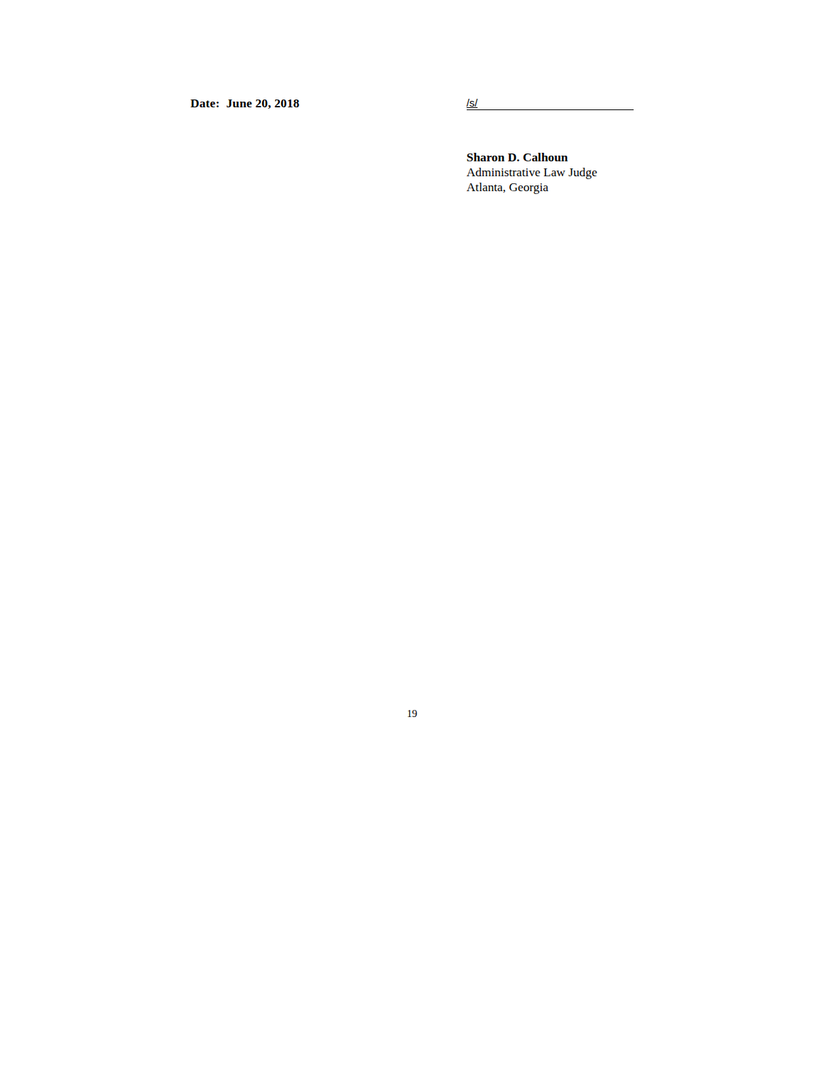/s/
Date: June 20, 2018
Sharon D. Calhoun
Administrative Law Judge
Atlanta, Georgia
19